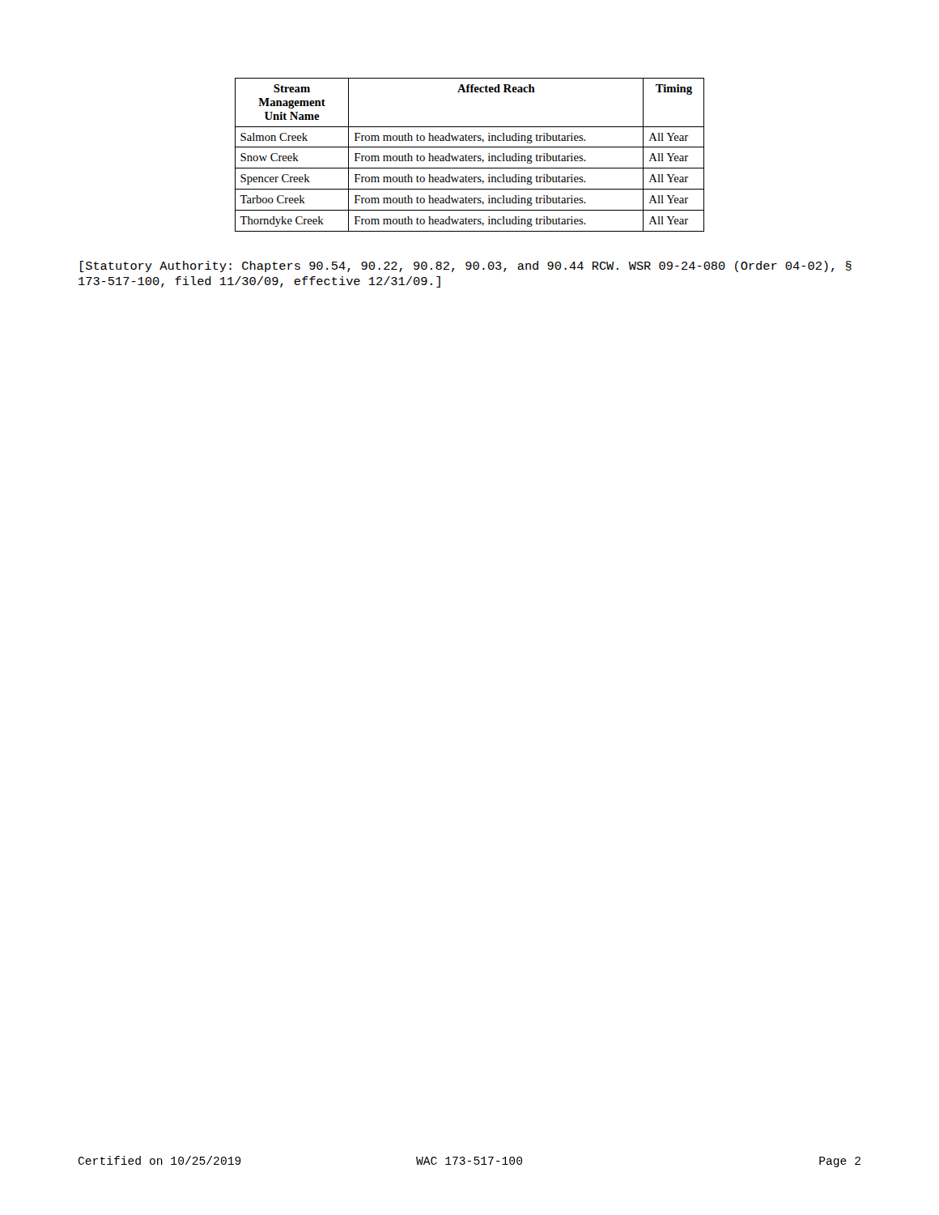| Stream Management Unit Name | Affected Reach | Timing |
| --- | --- | --- |
| Salmon Creek | From mouth to headwaters, including tributaries. | All Year |
| Snow Creek | From mouth to headwaters, including tributaries. | All Year |
| Spencer Creek | From mouth to headwaters, including tributaries. | All Year |
| Tarboo Creek | From mouth to headwaters, including tributaries. | All Year |
| Thorndyke Creek | From mouth to headwaters, including tributaries. | All Year |
[Statutory Authority: Chapters 90.54, 90.22, 90.82, 90.03, and 90.44 RCW. WSR 09-24-080 (Order 04-02), § 173-517-100, filed 11/30/09, effective 12/31/09.]
Certified on 10/25/2019 WAC 173-517-100 Page 2